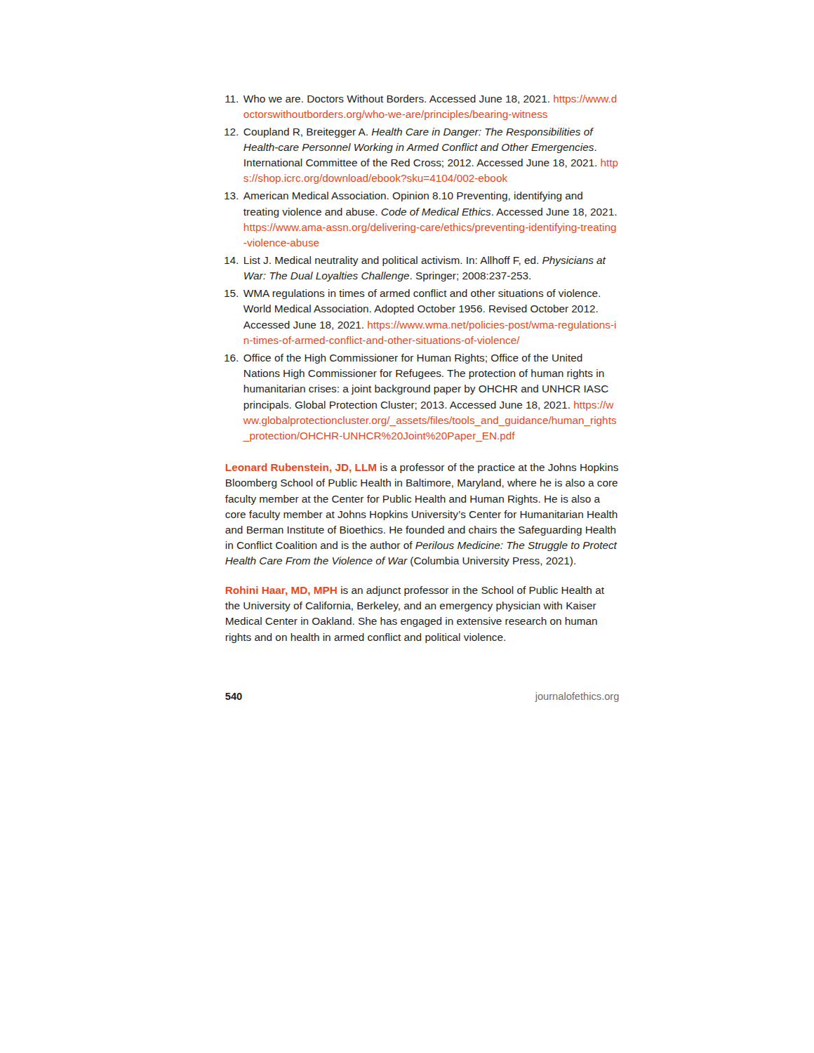Who we are. Doctors Without Borders. Accessed June 18, 2021. https://www.doctorswithoutborders.org/who-we-are/principles/bearing-witness
Coupland R, Breitegger A. Health Care in Danger: The Responsibilities of Health-care Personnel Working in Armed Conflict and Other Emergencies. International Committee of the Red Cross; 2012. Accessed June 18, 2021. https://shop.icrc.org/download/ebook?sku=4104/002-ebook
American Medical Association. Opinion 8.10 Preventing, identifying and treating violence and abuse. Code of Medical Ethics. Accessed June 18, 2021. https://www.ama-assn.org/delivering-care/ethics/preventing-identifying-treating-violence-abuse
List J. Medical neutrality and political activism. In: Allhoff F, ed. Physicians at War: The Dual Loyalties Challenge. Springer; 2008:237-253.
WMA regulations in times of armed conflict and other situations of violence. World Medical Association. Adopted October 1956. Revised October 2012. Accessed June 18, 2021. https://www.wma.net/policies-post/wma-regulations-in-times-of-armed-conflict-and-other-situations-of-violence/
Office of the High Commissioner for Human Rights; Office of the United Nations High Commissioner for Refugees. The protection of human rights in humanitarian crises: a joint background paper by OHCHR and UNHCR IASC principals. Global Protection Cluster; 2013. Accessed June 18, 2021. https://www.globalprotectioncluster.org/_assets/files/tools_and_guidance/human_rights_protection/OHCHR-UNHCR%20Joint%20Paper_EN.pdf
Leonard Rubenstein, JD, LLM is a professor of the practice at the Johns Hopkins Bloomberg School of Public Health in Baltimore, Maryland, where he is also a core faculty member at the Center for Public Health and Human Rights. He is also a core faculty member at Johns Hopkins University’s Center for Humanitarian Health and Berman Institute of Bioethics. He founded and chairs the Safeguarding Health in Conflict Coalition and is the author of Perilous Medicine: The Struggle to Protect Health Care From the Violence of War (Columbia University Press, 2021).
Rohini Haar, MD, MPH is an adjunct professor in the School of Public Health at the University of California, Berkeley, and an emergency physician with Kaiser Medical Center in Oakland. She has engaged in extensive research on human rights and on health in armed conflict and political violence.
540 journalofethics.org